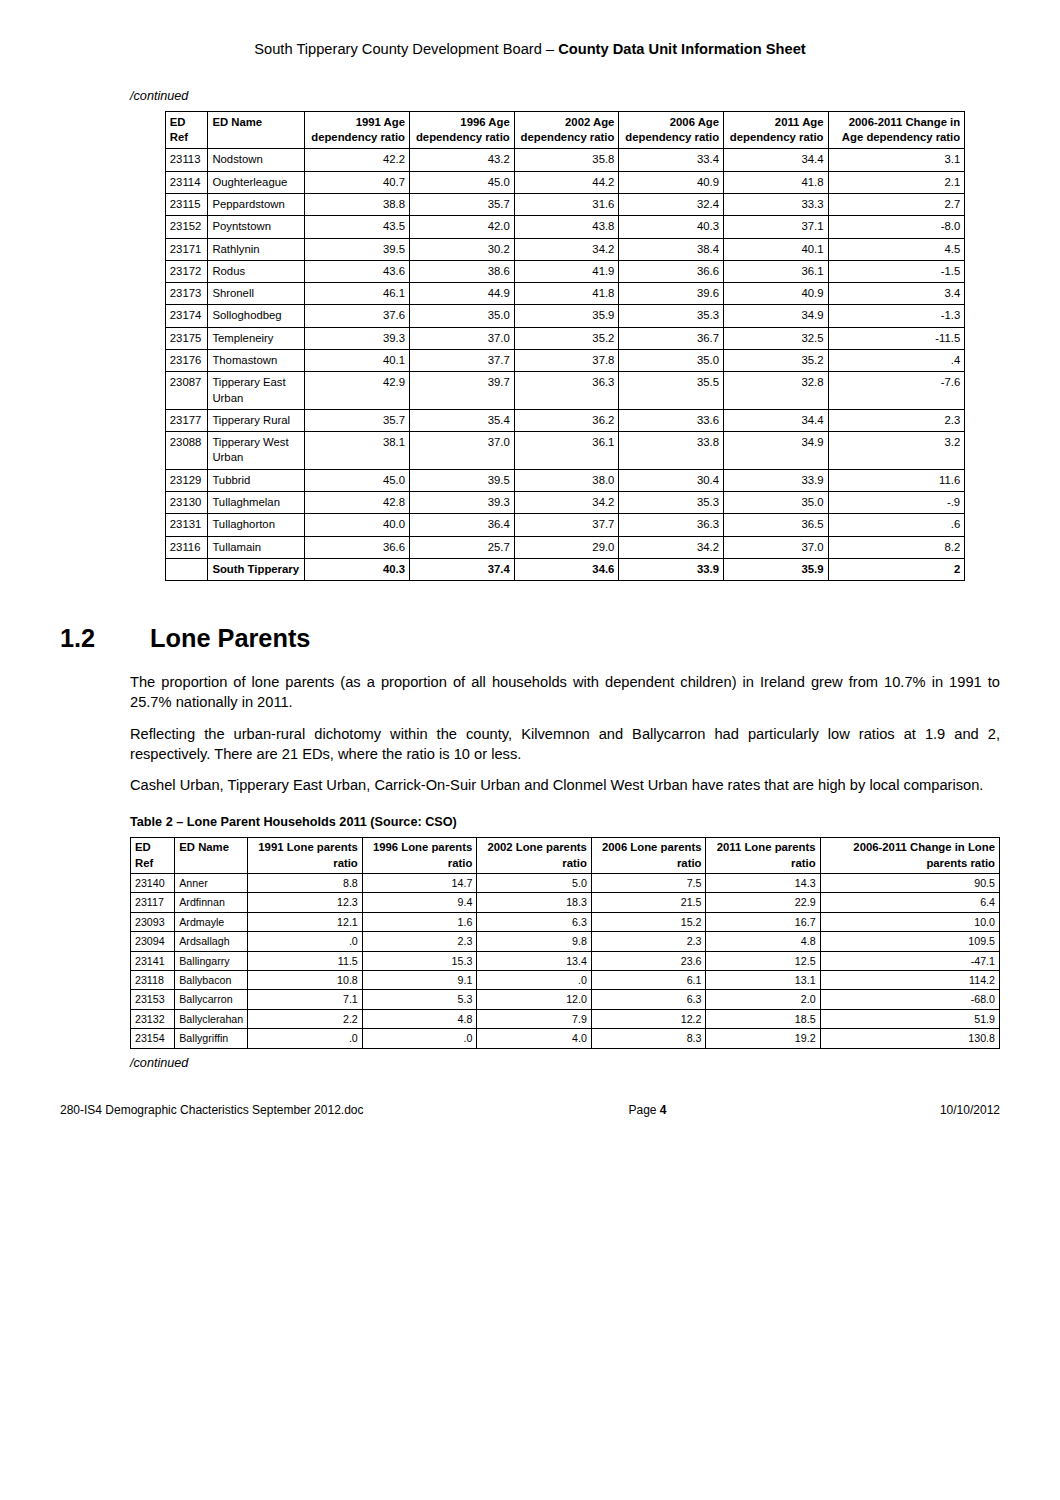South Tipperary County Development Board – County Data Unit Information Sheet
/continued
| ED Ref | ED Name | 1991 Age dependency ratio | 1996 Age dependency ratio | 2002 Age dependency ratio | 2006 Age dependency ratio | 2011 Age dependency ratio | 2006-2011 Change in Age dependency ratio |
| --- | --- | --- | --- | --- | --- | --- | --- |
| 23113 | Nodstown | 42.2 | 43.2 | 35.8 | 33.4 | 34.4 | 3.1 |
| 23114 | Oughterleague | 40.7 | 45.0 | 44.2 | 40.9 | 41.8 | 2.1 |
| 23115 | Peppardstown | 38.8 | 35.7 | 31.6 | 32.4 | 33.3 | 2.7 |
| 23152 | Poyntstown | 43.5 | 42.0 | 43.8 | 40.3 | 37.1 | -8.0 |
| 23171 | Rathlynin | 39.5 | 30.2 | 34.2 | 38.4 | 40.1 | 4.5 |
| 23172 | Rodus | 43.6 | 38.6 | 41.9 | 36.6 | 36.1 | -1.5 |
| 23173 | Shronell | 46.1 | 44.9 | 41.8 | 39.6 | 40.9 | 3.4 |
| 23174 | Solloghodbeg | 37.6 | 35.0 | 35.9 | 35.3 | 34.9 | -1.3 |
| 23175 | Templeneiry | 39.3 | 37.0 | 35.2 | 36.7 | 32.5 | -11.5 |
| 23176 | Thomastown | 40.1 | 37.7 | 37.8 | 35.0 | 35.2 | .4 |
| 23087 | Tipperary East Urban | 42.9 | 39.7 | 36.3 | 35.5 | 32.8 | -7.6 |
| 23177 | Tipperary Rural | 35.7 | 35.4 | 36.2 | 33.6 | 34.4 | 2.3 |
| 23088 | Tipperary West Urban | 38.1 | 37.0 | 36.1 | 33.8 | 34.9 | 3.2 |
| 23129 | Tubbrid | 45.0 | 39.5 | 38.0 | 30.4 | 33.9 | 11.6 |
| 23130 | Tullaghmelan | 42.8 | 39.3 | 34.2 | 35.3 | 35.0 | -.9 |
| 23131 | Tullaghorton | 40.0 | 36.4 | 37.7 | 36.3 | 36.5 | .6 |
| 23116 | Tullamain | 36.6 | 25.7 | 29.0 | 34.2 | 37.0 | 8.2 |
| | South Tipperary | 40.3 | 37.4 | 34.6 | 33.9 | 35.9 | 2 |
1.2 Lone Parents
The proportion of lone parents (as a proportion of all households with dependent children) in Ireland grew from 10.7% in 1991 to 25.7% nationally in 2011.
Reflecting the urban-rural dichotomy within the county, Kilvemnon and Ballycarron had particularly low ratios at 1.9 and 2, respectively. There are 21 EDs, where the ratio is 10 or less.
Cashel Urban, Tipperary East Urban, Carrick-On-Suir Urban and Clonmel West Urban have rates that are high by local comparison.
Table 2 – Lone Parent Households 2011 (Source: CSO)
| ED Ref | ED Name | 1991 Lone parents ratio | 1996 Lone parents ratio | 2002 Lone parents ratio | 2006 Lone parents ratio | 2011 Lone parents ratio | 2006-2011 Change in Lone parents ratio |
| --- | --- | --- | --- | --- | --- | --- | --- |
| 23140 | Anner | 8.8 | 14.7 | 5.0 | 7.5 | 14.3 | 90.5 |
| 23117 | Ardfinnan | 12.3 | 9.4 | 18.3 | 21.5 | 22.9 | 6.4 |
| 23093 | Ardmayle | 12.1 | 1.6 | 6.3 | 15.2 | 16.7 | 10.0 |
| 23094 | Ardsallagh | .0 | 2.3 | 9.8 | 2.3 | 4.8 | 109.5 |
| 23141 | Ballingarry | 11.5 | 15.3 | 13.4 | 23.6 | 12.5 | -47.1 |
| 23118 | Ballybacon | 10.8 | 9.1 | .0 | 6.1 | 13.1 | 114.2 |
| 23153 | Ballycarron | 7.1 | 5.3 | 12.0 | 6.3 | 2.0 | -68.0 |
| 23132 | Ballyclerahan | 2.2 | 4.8 | 7.9 | 12.2 | 18.5 | 51.9 |
| 23154 | Ballygriffin | .0 | .0 | 4.0 | 8.3 | 19.2 | 130.8 |
/continued
280-IS4 Demographic Chacteristics September 2012.doc
Page 4
10/10/2012